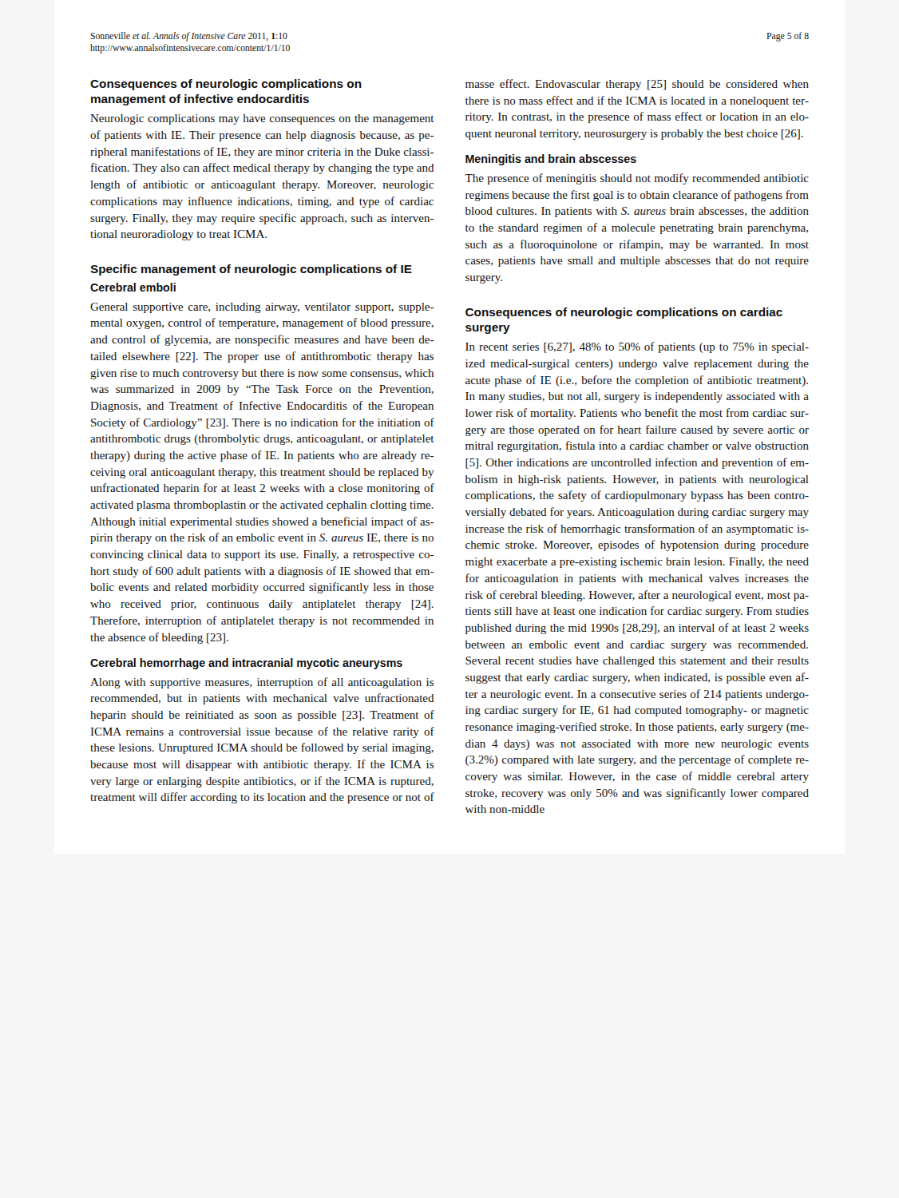Sonneville et al. Annals of Intensive Care 2011, 1:10
http://www.annalsofintensivecare.com/content/1/1/10
Page 5 of 8
Consequences of neurologic complications on management of infective endocarditis
Neurologic complications may have consequences on the management of patients with IE. Their presence can help diagnosis because, as peripheral manifestations of IE, they are minor criteria in the Duke classification. They also can affect medical therapy by changing the type and length of antibiotic or anticoagulant therapy. Moreover, neurologic complications may influence indications, timing, and type of cardiac surgery. Finally, they may require specific approach, such as interventional neuroradiology to treat ICMA.
Specific management of neurologic complications of IE
Cerebral emboli
General supportive care, including airway, ventilator support, supplemental oxygen, control of temperature, management of blood pressure, and control of glycemia, are nonspecific measures and have been detailed elsewhere [22]. The proper use of antithrombotic therapy has given rise to much controversy but there is now some consensus, which was summarized in 2009 by “The Task Force on the Prevention, Diagnosis, and Treatment of Infective Endocarditis of the European Society of Cardiology” [23]. There is no indication for the initiation of antithrombotic drugs (thrombolytic drugs, anticoagulant, or antiplatelet therapy) during the active phase of IE. In patients who are already receiving oral anticoagulant therapy, this treatment should be replaced by unfractionated heparin for at least 2 weeks with a close monitoring of activated plasma thromboplastin or the activated cephalin clotting time. Although initial experimental studies showed a beneficial impact of aspirin therapy on the risk of an embolic event in S. aureus IE, there is no convincing clinical data to support its use. Finally, a retrospective cohort study of 600 adult patients with a diagnosis of IE showed that embolic events and related morbidity occurred significantly less in those who received prior, continuous daily antiplatelet therapy [24]. Therefore, interruption of antiplatelet therapy is not recommended in the absence of bleeding [23].
Cerebral hemorrhage and intracranial mycotic aneurysms
Along with supportive measures, interruption of all anticoagulation is recommended, but in patients with mechanical valve unfractionated heparin should be reinitiated as soon as possible [23]. Treatment of ICMA remains a controversial issue because of the relative rarity of these lesions. Unruptured ICMA should be followed by serial imaging, because most will disappear with antibiotic therapy. If the ICMA is very large or enlarging despite antibiotics, or if the ICMA is ruptured, treatment will differ according to its location and the presence or not of masse effect. Endovascular therapy [25] should be considered when there is no mass effect and if the ICMA is located in a nonelo­quent territory. In contrast, in the presence of mass effect or location in an eloquent neuronal territory, neurosurgery is probably the best choice [26].
Meningitis and brain abscesses
The presence of meningitis should not modify recommended antibiotic regimens because the first goal is to obtain clearance of pathogens from blood cultures. In patients with S. aureus brain abscesses, the addition to the standard regimen of a molecule penetrating brain parenchyma, such as a fluoroquinolone or rifampin, may be warranted. In most cases, patients have small and multiple abscesses that do not require surgery.
Consequences of neurologic complications on cardiac surgery
In recent series [6,27], 48% to 50% of patients (up to 75% in specialized medical-surgical centers) undergo valve replacement during the acute phase of IE (i.e., before the completion of antibiotic treatment). In many studies, but not all, surgery is independently associated with a lower risk of mortality. Patients who benefit the most from cardiac surgery are those operated on for heart failure caused by severe aortic or mitral regurgitation, fistula into a cardiac chamber or valve obstruction [5]. Other indications are uncontrolled infection and prevention of embolism in high-risk patients. However, in patients with neurological complications, the safety of cardiopulmonary bypass has been controversially debated for years. Anticoagulation during cardiac surgery may increase the risk of hemorrhagic transformation of an asymptomatic ischemic stroke. Moreover, episodes of hypotension during procedure might exacerbate a pre-existing ischemic brain lesion. Finally, the need for anticoagulation in patients with mechanical valves increases the risk of cerebral bleeding. However, after a neurological event, most patients still have at least one indication for cardiac surgery. From studies published during the mid 1990s [28,29], an interval of at least 2 weeks between an embolic event and cardiac surgery was recommended. Several recent studies have challenged this statement and their results suggest that early cardiac surgery, when indicated, is possible even after a neurologic event. In a consecutive series of 214 patients undergoing cardiac surgery for IE, 61 had computed tomography- or magnetic resonance imaging-verified stroke. In those patients, early surgery (median 4 days) was not associated with more new neurologic events (3.2%) compared with late surgery, and the percentage of complete recovery was similar. However, in the case of middle cerebral artery stroke, recovery was only 50% and was significantly lower compared with non-middle